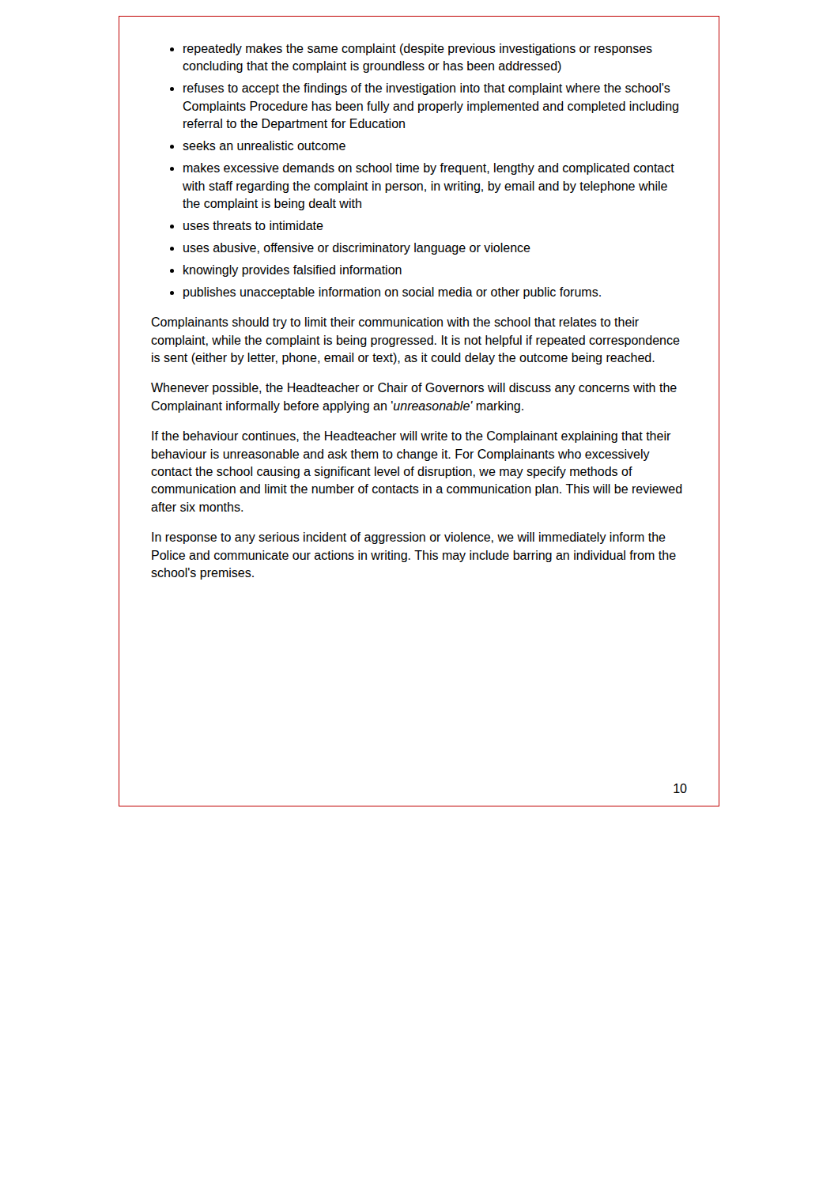repeatedly makes the same complaint (despite previous investigations or responses concluding that the complaint is groundless or has been addressed)
refuses to accept the findings of the investigation into that complaint where the school's Complaints Procedure has been fully and properly implemented and completed including referral to the Department for Education
seeks an unrealistic outcome
makes excessive demands on school time by frequent, lengthy and complicated contact with staff regarding the complaint in person, in writing, by email and by telephone while the complaint is being dealt with
uses threats to intimidate
uses abusive, offensive or discriminatory language or violence
knowingly provides falsified information
publishes unacceptable information on social media or other public forums.
Complainants should try to limit their communication with the school that relates to their complaint, while the complaint is being progressed. It is not helpful if repeated correspondence is sent (either by letter, phone, email or text), as it could delay the outcome being reached.
Whenever possible, the Headteacher or Chair of Governors will discuss any concerns with the Complainant informally before applying an 'unreasonable' marking.
If the behaviour continues, the Headteacher will write to the Complainant explaining that their behaviour is unreasonable and ask them to change it. For Complainants who excessively contact the school causing a significant level of disruption, we may specify methods of communication and limit the number of contacts in a communication plan. This will be reviewed after six months.
In response to any serious incident of aggression or violence, we will immediately inform the Police and communicate our actions in writing. This may include barring an individual from the school's premises.
10